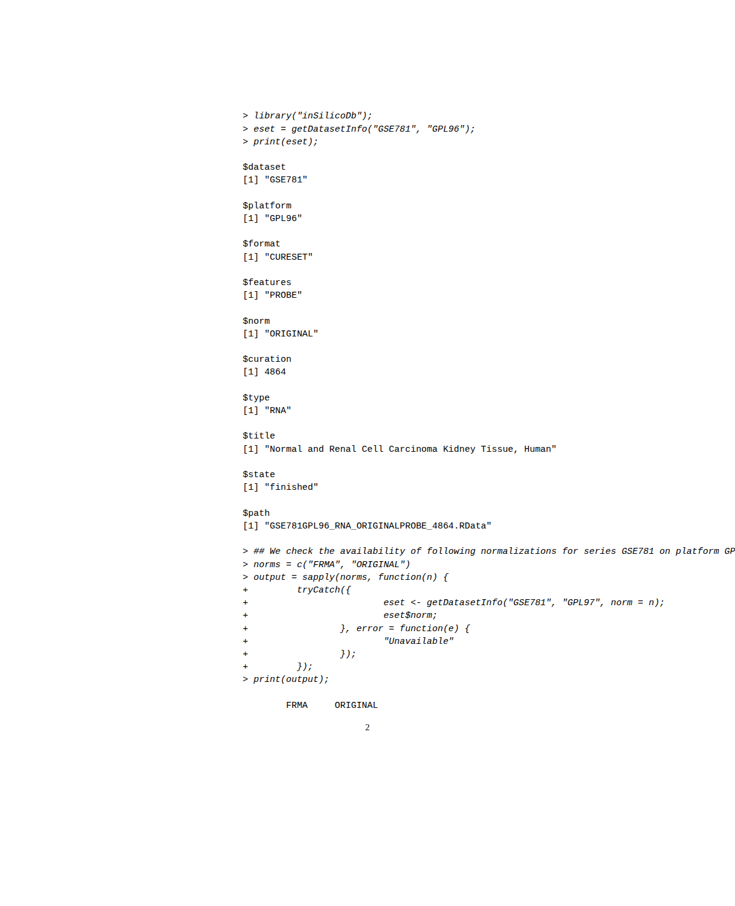> library("inSilicoDb");
> eset = getDatasetInfo("GSE781", "GPL96");
> print(eset);

$dataset
[1] "GSE781"

$platform
[1] "GPL96"

$format
[1] "CURESET"

$features
[1] "PROBE"

$norm
[1] "ORIGINAL"

$curation
[1] 4864

$type
[1] "RNA"

$title
[1] "Normal and Renal Cell Carcinoma Kidney Tissue, Human"

$state
[1] "finished"

$path
[1] "GSE781GPL96_RNA_ORIGINALPROBE_4864.RData"

> ## We check the availability of following normalizations for series GSE781 on platform GPL
> norms = c("FRMA", "ORIGINAL")
> output = sapply(norms, function(n) {
+         tryCatch({
+                         eset <- getDatasetInfo("GSE781", "GPL97", norm = n);
+                         eset$norm;
+                 }, error = function(e) {
+                         "Unavailable"
+                 });
+         });
> print(output);

        FRMA     ORIGINAL
2